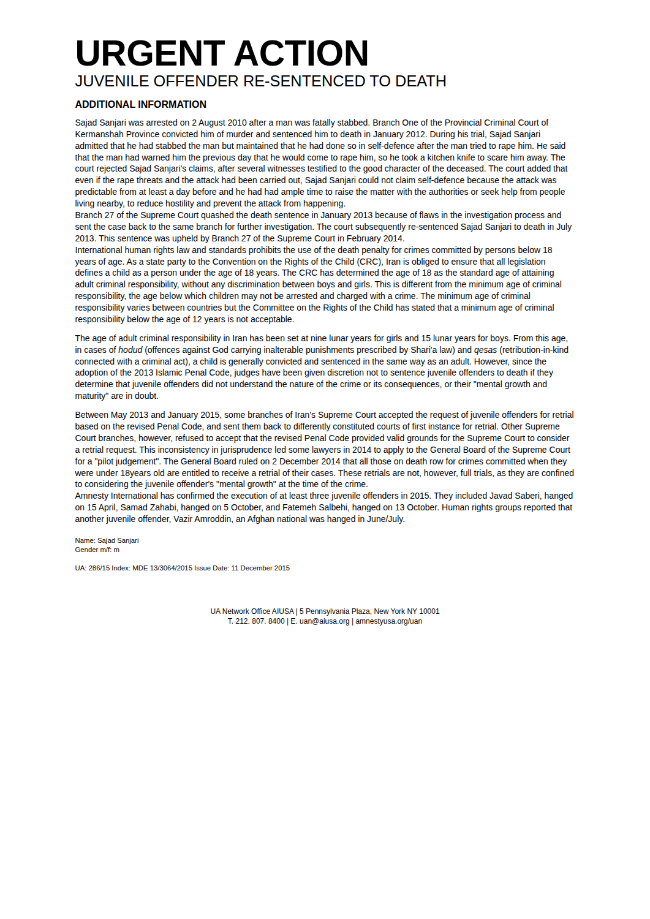URGENT ACTION
JUVENILE OFFENDER RE-SENTENCED TO DEATH
ADDITIONAL INFORMATION
Sajad Sanjari was arrested on 2 August 2010 after a man was fatally stabbed. Branch One of the Provincial Criminal Court of Kermanshah Province convicted him of murder and sentenced him to death in January 2012. During his trial, Sajad Sanjari admitted that he had stabbed the man but maintained that he had done so in self-defence after the man tried to rape him. He said that the man had warned him the previous day that he would come to rape him, so he took a kitchen knife to scare him away. The court rejected Sajad Sanjari's claims, after several witnesses testified to the good character of the deceased. The court added that even if the rape threats and the attack had been carried out, Sajad Sanjari could not claim self-defence because the attack was predictable from at least a day before and he had had ample time to raise the matter with the authorities or seek help from people living nearby, to reduce hostility and prevent the attack from happening.
Branch 27 of the Supreme Court quashed the death sentence in January 2013 because of flaws in the investigation process and sent the case back to the same branch for further investigation. The court subsequently re-sentenced Sajad Sanjari to death in July 2013. This sentence was upheld by Branch 27 of the Supreme Court in February 2014.
International human rights law and standards prohibits the use of the death penalty for crimes committed by persons below 18 years of age. As a state party to the Convention on the Rights of the Child (CRC), Iran is obliged to ensure that all legislation defines a child as a person under the age of 18 years. The CRC has determined the age of 18 as the standard age of attaining adult criminal responsibility, without any discrimination between boys and girls. This is different from the minimum age of criminal responsibility, the age below which children may not be arrested and charged with a crime. The minimum age of criminal responsibility varies between countries but the Committee on the Rights of the Child has stated that a minimum age of criminal responsibility below the age of 12 years is not acceptable.
The age of adult criminal responsibility in Iran has been set at nine lunar years for girls and 15 lunar years for boys. From this age, in cases of hodud (offences against God carrying inalterable punishments prescribed by Shari'a law) and qesas (retribution-in-kind connected with a criminal act), a child is generally convicted and sentenced in the same way as an adult. However, since the adoption of the 2013 Islamic Penal Code, judges have been given discretion not to sentence juvenile offenders to death if they determine that juvenile offenders did not understand the nature of the crime or its consequences, or their "mental growth and maturity" are in doubt.
Between May 2013 and January 2015, some branches of Iran's Supreme Court accepted the request of juvenile offenders for retrial based on the revised Penal Code, and sent them back to differently constituted courts of first instance for retrial. Other Supreme Court branches, however, refused to accept that the revised Penal Code provided valid grounds for the Supreme Court to consider a retrial request. This inconsistency in jurisprudence led some lawyers in 2014 to apply to the General Board of the Supreme Court for a "pilot judgement". The General Board ruled on 2 December 2014 that all those on death row for crimes committed when they were under 18years old are entitled to receive a retrial of their cases. These retrials are not, however, full trials, as they are confined to considering the juvenile offender's "mental growth" at the time of the crime.
Amnesty International has confirmed the execution of at least three juvenile offenders in 2015. They included Javad Saberi, hanged on 15 April, Samad Zahabi, hanged on 5 October, and Fatemeh Salbehi, hanged on 13 October. Human rights groups reported that another juvenile offender, Vazir Amroddin, an Afghan national was hanged in June/July.
Name: Sajad Sanjari
Gender m/f: m
UA: 286/15 Index: MDE 13/3064/2015 Issue Date: 11 December 2015
UA Network Office AIUSA | 5 Pennsylvania Plaza, New York NY 10001
T. 212. 807. 8400 | E. uan@aiusa.org | amnestyusa.org/uan